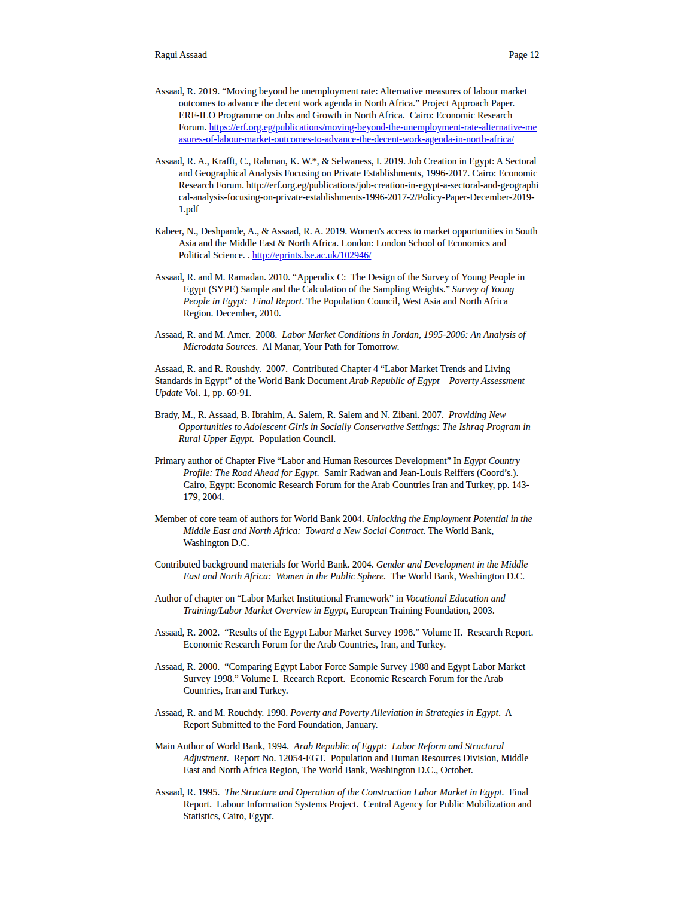Ragui Assaad
Page 12
Assaad, R. 2019. “Moving beyond he unemployment rate: Alternative measures of labour market outcomes to advance the decent work agenda in North Africa.” Project Approach Paper. ERF-ILO Programme on Jobs and Growth in North Africa. Cairo: Economic Research Forum. https://erf.org.eg/publications/moving-beyond-the-unemployment-rate-alternative-measures-of-labour-market-outcomes-to-advance-the-decent-work-agenda-in-north-africa/
Assaad, R. A., Krafft, C., Rahman, K. W.*, & Selwaness, I. 2019. Job Creation in Egypt: A Sectoral and Geographical Analysis Focusing on Private Establishments, 1996-2017. Cairo: Economic Research Forum. http://erf.org.eg/publications/job-creation-in-egypt-a-sectoral-and-geographical-analysis-focusing-on-private-establishments-1996-2017-2/Policy-Paper-December-2019-1.pdf
Kabeer, N., Deshpande, A., & Assaad, R. A. 2019. Women's access to market opportunities in South Asia and the Middle East & North Africa. London: London School of Economics and Political Science. . http://eprints.lse.ac.uk/102946/
Assaad, R. and M. Ramadan. 2010. “Appendix C: The Design of the Survey of Young People in Egypt (SYPE) Sample and the Calculation of the Sampling Weights.” Survey of Young People in Egypt: Final Report. The Population Council, West Asia and North Africa Region. December, 2010.
Assaad, R. and M. Amer. 2008. Labor Market Conditions in Jordan, 1995-2006: An Analysis of Microdata Sources. Al Manar, Your Path for Tomorrow.
Assaad, R. and R. Roushdy. 2007. Contributed Chapter 4 “Labor Market Trends and Living Standards in Egypt” of the World Bank Document Arab Republic of Egypt – Poverty Assessment Update Vol. 1, pp. 69-91.
Brady, M., R. Assaad, B. Ibrahim, A. Salem, R. Salem and N. Zibani. 2007. Providing New Opportunities to Adolescent Girls in Socially Conservative Settings: The Ishraq Program in Rural Upper Egypt. Population Council.
Primary author of Chapter Five “Labor and Human Resources Development” In Egypt Country Profile: The Road Ahead for Egypt. Samir Radwan and Jean-Louis Reiffers (Coord’s.). Cairo, Egypt: Economic Research Forum for the Arab Countries Iran and Turkey, pp. 143-179, 2004.
Member of core team of authors for World Bank 2004. Unlocking the Employment Potential in the Middle East and North Africa: Toward a New Social Contract. The World Bank, Washington D.C.
Contributed background materials for World Bank. 2004. Gender and Development in the Middle East and North Africa: Women in the Public Sphere. The World Bank, Washington D.C.
Author of chapter on “Labor Market Institutional Framework” in Vocational Education and Training/Labor Market Overview in Egypt, European Training Foundation, 2003.
Assaad, R. 2002. “Results of the Egypt Labor Market Survey 1998.” Volume II. Research Report. Economic Research Forum for the Arab Countries, Iran, and Turkey.
Assaad, R. 2000. “Comparing Egypt Labor Force Sample Survey 1988 and Egypt Labor Market Survey 1998.” Volume I. Reearch Report. Economic Research Forum for the Arab Countries, Iran and Turkey.
Assaad, R. and M. Rouchdy. 1998. Poverty and Poverty Alleviation in Strategies in Egypt. A Report Submitted to the Ford Foundation, January.
Main Author of World Bank, 1994. Arab Republic of Egypt: Labor Reform and Structural Adjustment. Report No. 12054-EGT. Population and Human Resources Division, Middle East and North Africa Region, The World Bank, Washington D.C., October.
Assaad, R. 1995. The Structure and Operation of the Construction Labor Market in Egypt. Final Report. Labour Information Systems Project. Central Agency for Public Mobilization and Statistics, Cairo, Egypt.